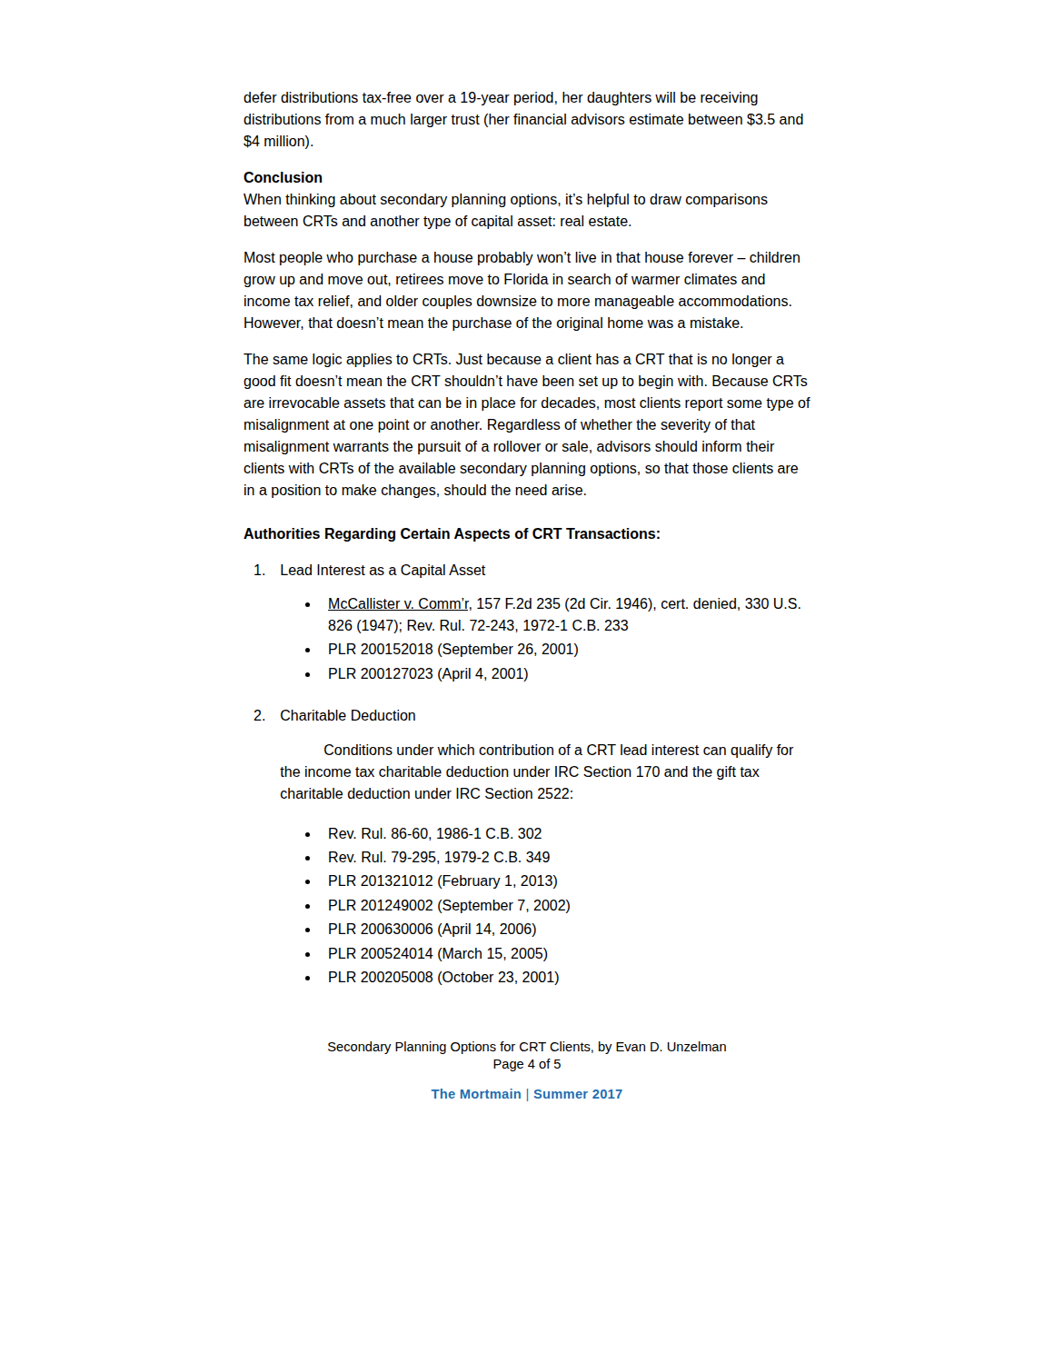defer distributions tax-free over a 19-year period, her daughters will be receiving distributions from a much larger trust (her financial advisors estimate between $3.5 and $4 million).
Conclusion
When thinking about secondary planning options, it’s helpful to draw comparisons between CRTs and another type of capital asset: real estate.
Most people who purchase a house probably won’t live in that house forever – children grow up and move out, retirees move to Florida in search of warmer climates and income tax relief, and older couples downsize to more manageable accommodations. However, that doesn’t mean the purchase of the original home was a mistake.
The same logic applies to CRTs. Just because a client has a CRT that is no longer a good fit doesn’t mean the CRT shouldn’t have been set up to begin with. Because CRTs are irrevocable assets that can be in place for decades, most clients report some type of misalignment at one point or another. Regardless of whether the severity of that misalignment warrants the pursuit of a rollover or sale, advisors should inform their clients with CRTs of the available secondary planning options, so that those clients are in a position to make changes, should the need arise.
Authorities Regarding Certain Aspects of CRT Transactions:
Lead Interest as a Capital Asset
McCallister v. Comm’r, 157 F.2d 235 (2d Cir. 1946), cert. denied, 330 U.S. 826 (1947); Rev. Rul. 72-243, 1972-1 C.B. 233
PLR 200152018 (September 26, 2001)
PLR 200127023 (April 4, 2001)
Charitable Deduction
Conditions under which contribution of a CRT lead interest can qualify for the income tax charitable deduction under IRC Section 170 and the gift tax charitable deduction under IRC Section 2522:
Rev. Rul. 86-60, 1986-1 C.B. 302
Rev. Rul. 79-295, 1979-2 C.B. 349
PLR 201321012 (February 1, 2013)
PLR 201249002 (September 7, 2002)
PLR 200630006 (April 14, 2006)
PLR 200524014 (March 15, 2005)
PLR 200205008 (October 23, 2001)
Secondary Planning Options for CRT Clients, by Evan D. Unzelman
Page 4 of 5
The Mortmain | Summer 2017